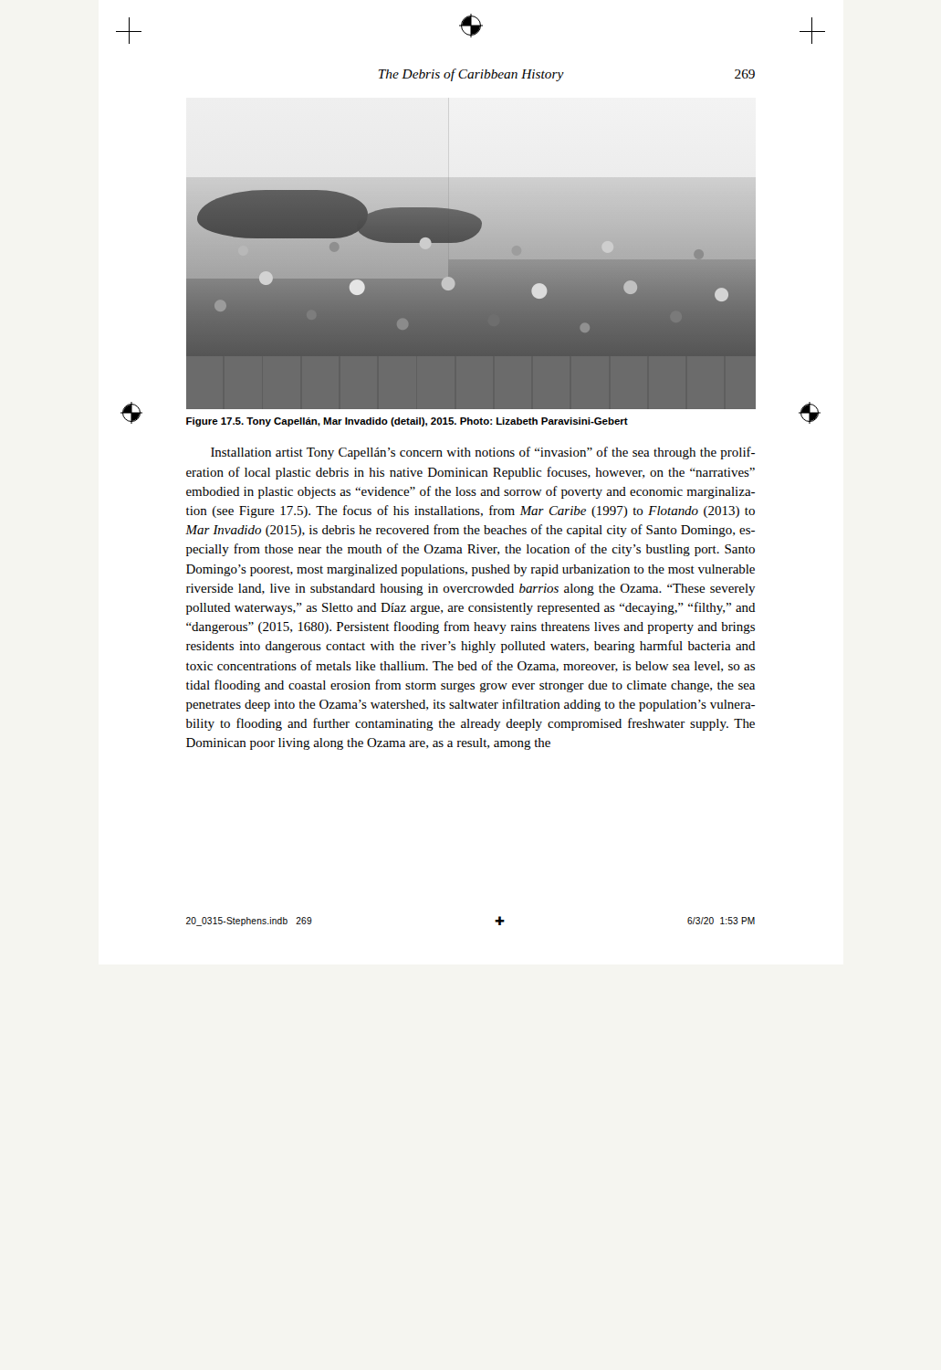The Debris of Caribbean History 269
Figure 17.5. Tony Capellán, Mar Invadido (detail), 2015. Photo: Lizabeth Paravisini-Gebert
Installation artist Tony Capellán’s concern with notions of “invasion” of the sea through the proliferation of local plastic debris in his native Dominican Republic focuses, however, on the “narratives” embodied in plastic objects as “evidence” of the loss and sorrow of poverty and economic marginalization (see Figure 17.5). The focus of his installations, from Mar Caribe (1997) to Flotando (2013) to Mar Invadido (2015), is debris he recovered from the beaches of the capital city of Santo Domingo, especially from those near the mouth of the Ozama River, the location of the city’s bustling port. Santo Domingo’s poorest, most marginalized populations, pushed by rapid urbanization to the most vulnerable riverside land, live in substandard housing in overcrowded barrios along the Ozama. “These severely polluted waterways,” as Sletto and Díaz argue, are consistently represented as “decaying,” “filthy,” and “dangerous” (2015, 1680). Persistent flooding from heavy rains threatens lives and property and brings residents into dangerous contact with the river’s highly polluted waters, bearing harmful bacteria and toxic concentrations of metals like thallium. The bed of the Ozama, moreover, is below sea level, so as tidal flooding and coastal erosion from storm surges grow ever stronger due to climate change, the sea penetrates deep into the Ozama’s watershed, its saltwater infiltration adding to the population’s vulnerability to flooding and further contaminating the already deeply compromised freshwater supply. The Dominican poor living along the Ozama are, as a result, among the
20_0315-Stephens.indb 269 ✚ 6/3/20 1:53 PM